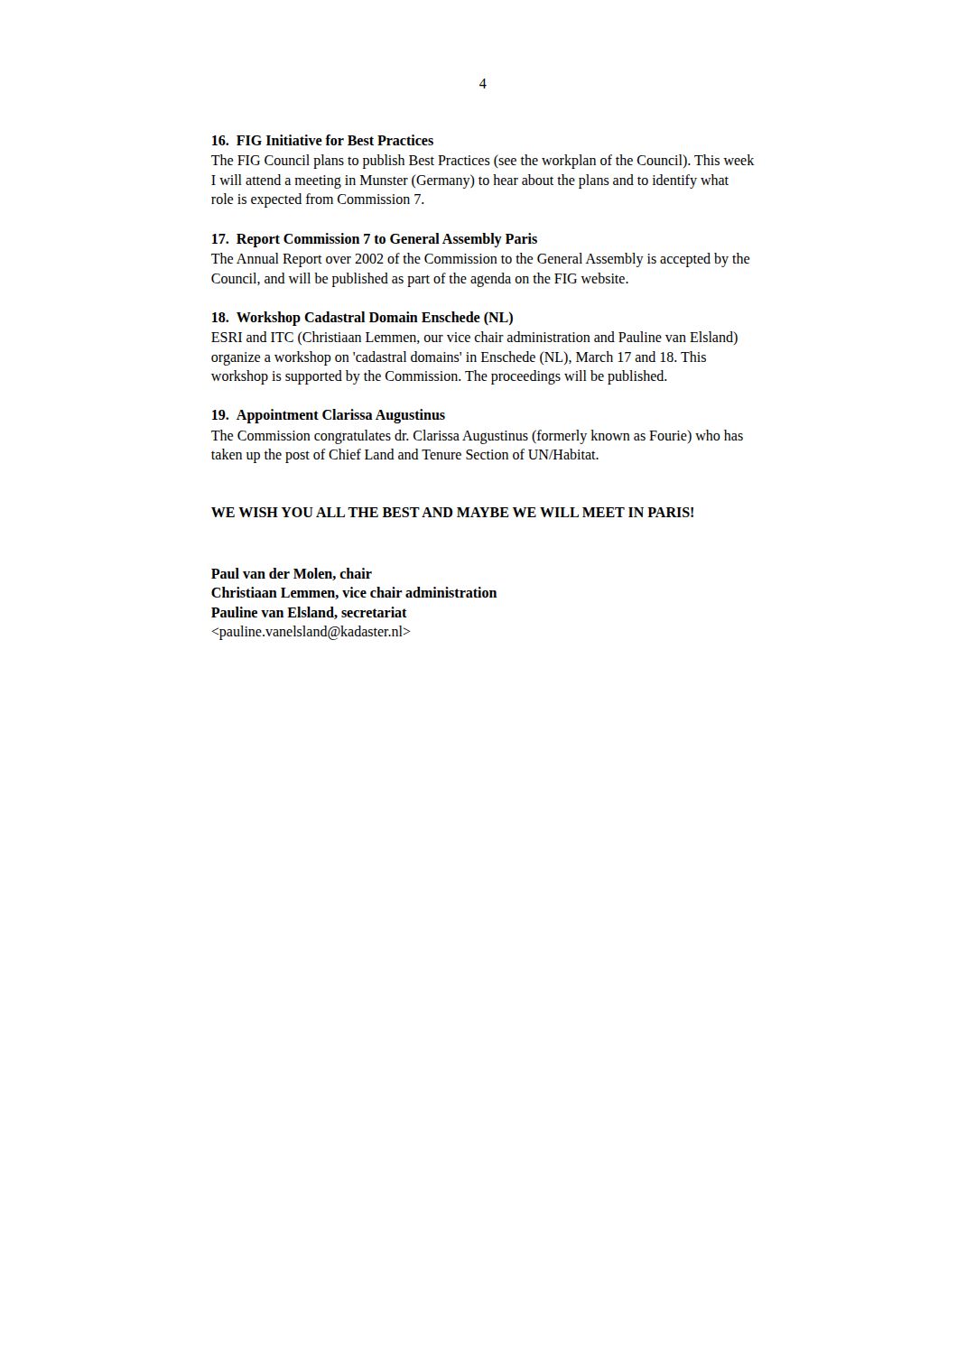4
16. FIG Initiative for Best Practices The FIG Council plans to publish Best Practices (see the workplan of the Council). This week I will attend a meeting in Munster (Germany) to hear about the plans and to identify what role is expected from Commission 7.
17. Report Commission 7 to General Assembly Paris The Annual Report over 2002 of the Commission to the General Assembly is accepted by the Council, and will be published as part of the agenda on the FIG website.
18. Workshop Cadastral Domain Enschede (NL) ESRI and ITC (Christiaan Lemmen, our vice chair administration and Pauline van Elsland) organize a workshop on 'cadastral domains' in Enschede (NL), March 17 and 18. This workshop is supported by the Commission. The proceedings will be published.
19. Appointment Clarissa Augustinus The Commission congratulates dr. Clarissa Augustinus (formerly known as Fourie) who has taken up the post of Chief Land and Tenure Section of UN/Habitat.
WE WISH YOU ALL THE BEST AND MAYBE WE WILL MEET IN PARIS!
Paul van der Molen, chair
Christiaan Lemmen, vice chair administration
Pauline van Elsland, secretariat
<pauline.vanelsland@kadaster.nl>